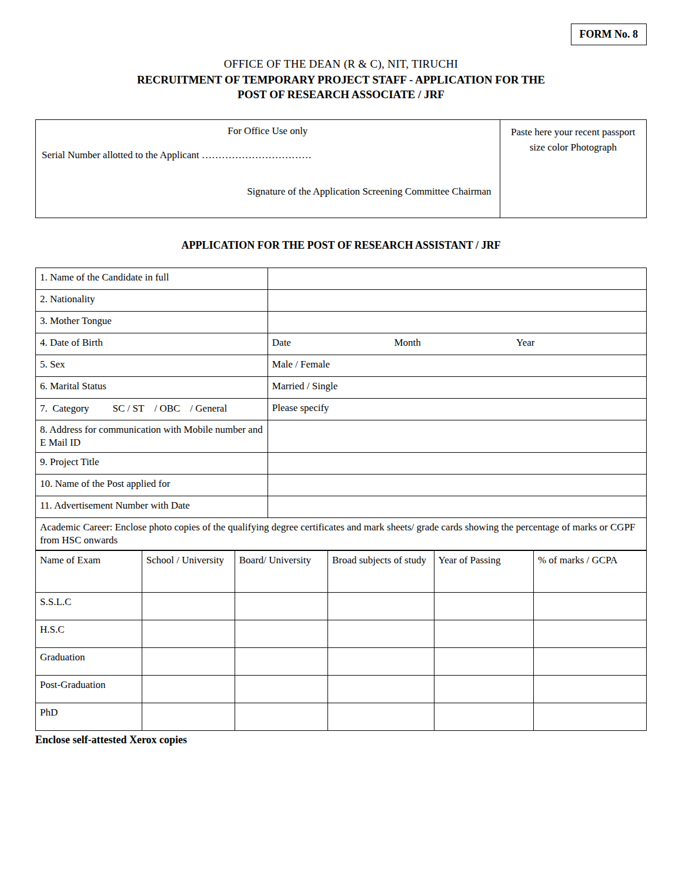FORM No. 8
OFFICE OF THE DEAN (R & C), NIT, TIRUCHI
RECRUITMENT OF TEMPORARY PROJECT STAFF - APPLICATION FOR THE
POST OF RESEARCH ASSOCIATE / JRF
| For Office Use only Serial Number allotted to the Applicant …………………………… Signature of the Application Screening Committee Chairman | Paste here your recent passport size color Photograph |
APPLICATION FOR THE POST OF RESEARCH ASSISTANT / JRF
| 1. Name of the Candidate in full | |
| 2. Nationality | |
| 3. Mother Tongue | |
| 4. Date of Birth | Date Month Year |
| 5. Sex | Male / Female |
| 6. Marital Status | Married / Single |
| 7. Category SC / ST / OBC / General | Please specify |
| 8. Address for communication with Mobile number and E Mail ID | |
| 9. Project Title | |
| 10. Name of the Post applied for | |
| 11. Advertisement Number with Date | |
| Academic Career: Enclose photo copies of the qualifying degree certificates and mark sheets/ grade cards showing the percentage of marks or CGPF from HSC onwards |
| Name of Exam | School / University | Board/ University | Broad subjects of study | Year of Passing | % of marks / GCPA |
| --- | --- | --- | --- | --- | --- |
| S.S.L.C | | | | | |
| H.S.C | | | | | |
| Graduation | | | | | |
| Post-Graduation | | | | | |
| PhD | | | | | |
Enclose self-attested Xerox copies